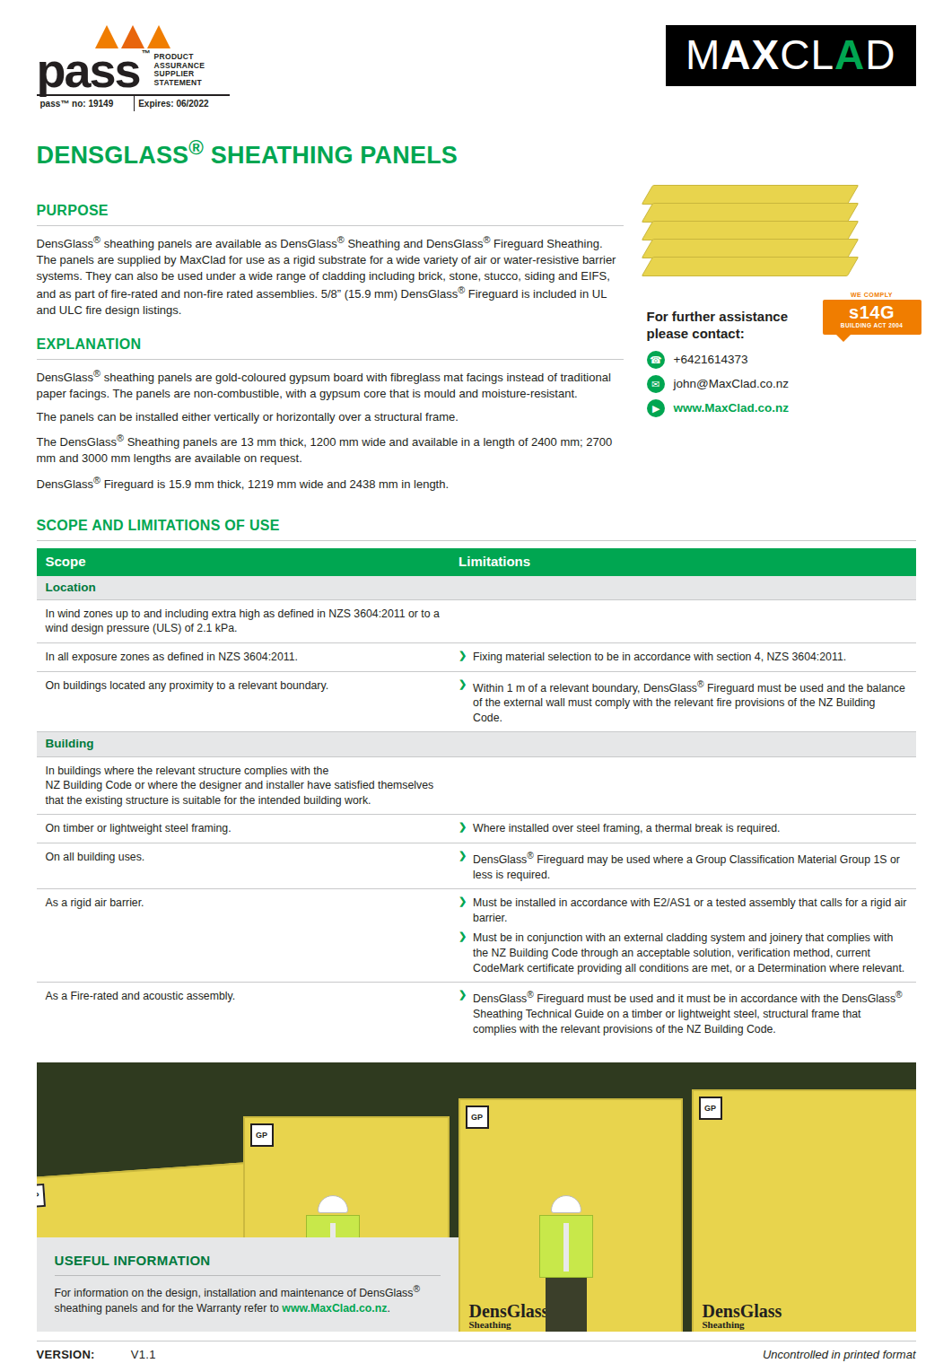pass™
PRODUCT
ASSURANCE
SUPPLIER
STATEMENT
pass™ no: 19149
Expires: 06/2022
MAXCLAD
DENSGLASS® SHEATHING PANELS
PURPOSE
DensGlass® sheathing panels are available as DensGlass® Sheathing and DensGlass® Fireguard Sheathing. The panels are supplied by MaxClad for use as a rigid substrate for a wide variety of air or water-resistive barrier systems. They can also be used under a wide range of cladding including brick, stone, stucco, siding and EIFS, and as part of fire-rated and non-fire rated assemblies. 5/8” (15.9 mm) DensGlass® Fireguard is included in UL and ULC fire design listings.
EXPLANATION
DensGlass® sheathing panels are gold-coloured gypsum board with fibreglass mat facings instead of traditional paper facings. The panels are non-combustible, with a gypsum core that is mould and moisture-resistant.
The panels can be installed either vertically or horizontally over a structural frame.
The DensGlass® Sheathing panels are 13 mm thick, 1200 mm wide and available in a length of 2400 mm; 2700 mm and 3000 mm lengths are available on request.
DensGlass® Fireguard is 15.9 mm thick, 1219 mm wide and 2438 mm in length.
For further assistance
please contact:
☎+6421614373
✉john@MaxClad.co.nz
▶www.MaxClad.co.nz
WE COMPLY
s14G
BUILDING ACT 2004
SCOPE AND LIMITATIONS OF USE
| Scope | Limitations |
| --- | --- |
| Location |
| In wind zones up to and including extra high as defined in NZS 3604:2011 or to a wind design pressure (ULS) of 2.1 kPa. | |
| In all exposure zones as defined in NZS 3604:2011. | Fixing material selection to be in accordance with section 4, NZS 3604:2011. |
| On buildings located any proximity to a relevant boundary. | Within 1 m of a relevant boundary, DensGlass ® Fireguard must be used and the balance of the external wall must comply with the relevant fire provisions of the NZ Building Code. |
| Building |
| In buildings where the relevant structure complies with the NZ Building Code or where the designer and installer have satisfied themselves that the existing structure is suitable for the intended building work. | |
| On timber or lightweight steel framing. | Where installed over steel framing, a thermal break is required. |
| On all building uses. | DensGlass ® Fireguard may be used where a Group Classification Material Group 1S or less is required. |
| As a rigid air barrier. | Must be installed in accordance with E2/AS1 or a tested assembly that calls for a rigid air barrier. Must be in conjunction with an external cladding system and joinery that complies with the NZ Building Code through an acceptable solution, verification method, current CodeMark certificate providing all conditions are met, or a Determination where relevant. |
| As a Fire-rated and acoustic assembly. | DensGlass ® Fireguard must be used and it must be in accordance with the DensGlass ® Sheathing Technical Guide on a timber or lightweight steel, structural frame that complies with the relevant provisions of the NZ Building Code. |
GP
DensGlass Sheathing
GP
DensGlass Sheathing
GP
DensGlass Sheathing
GP
DensGlass Sheathing
DensGla Sheath
USEFUL INFORMATION
For information on the design, installation and maintenance of DensGlass® sheathing panels and for the Warranty refer to www.MaxClad.co.nz.
VERSION:V1.1
Uncontrolled in printed format